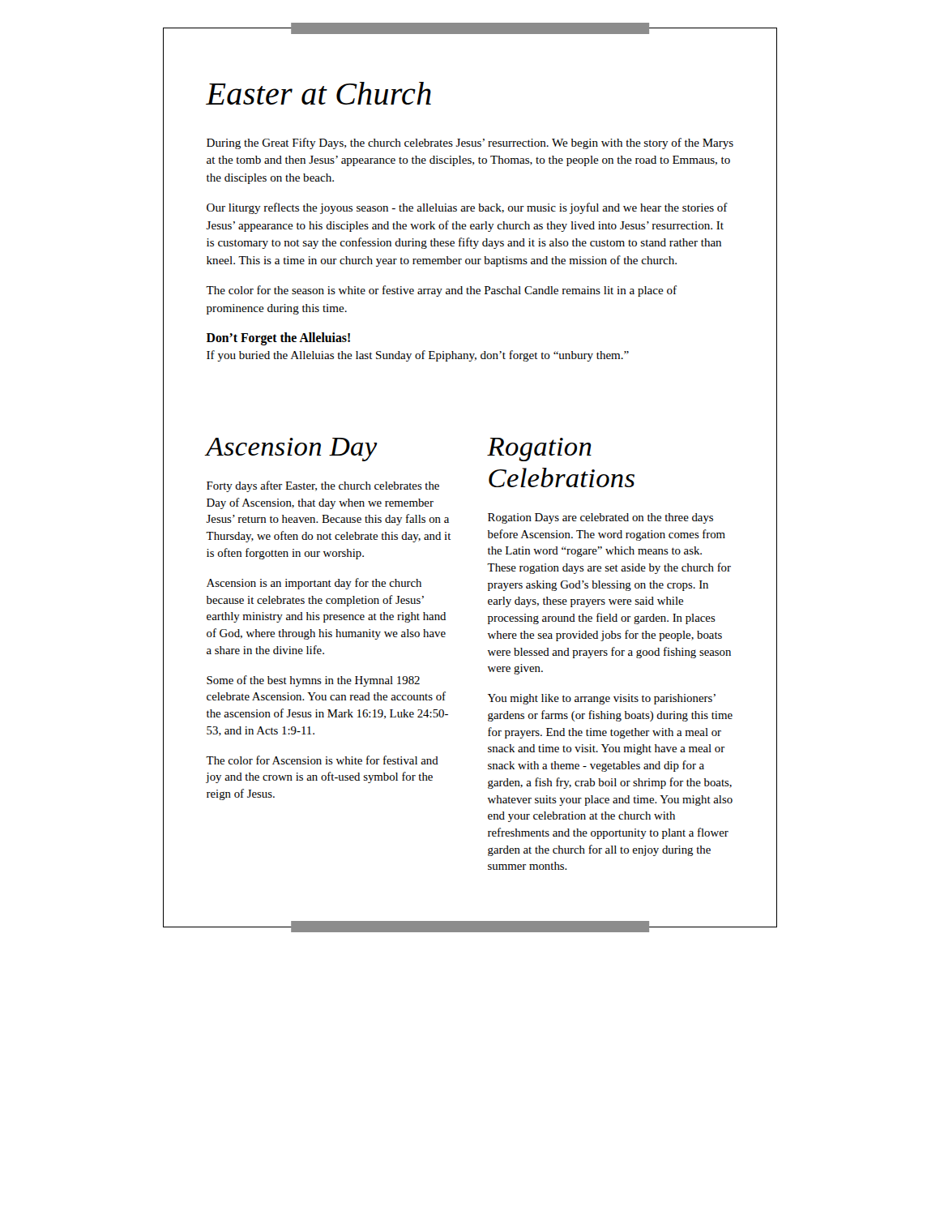Easter at Church
During the Great Fifty Days, the church celebrates Jesus’ resurrection. We begin with the story of the Marys at the tomb and then Jesus’ appearance to the disciples, to Thomas, to the people on the road to Emmaus, to the disciples on the beach.
Our liturgy reflects the joyous season - the alleluias are back, our music is joyful and we hear the stories of Jesus’ appearance to his disciples and the work of the early church as they lived into Jesus’ resurrection. It is customary to not say the confession during these fifty days and it is also the custom to stand rather than kneel. This is a time in our church year to remember our baptisms and the mission of the church.
The color for the season is white or festive array and the Paschal Candle remains lit in a place of prominence during this time.
Don’t Forget the Alleluias!
If you buried the Alleluias the last Sunday of Epiphany, don’t forget to “unbury them.”
Ascension Day
Forty days after Easter, the church celebrates the Day of Ascension, that day when we remember Jesus’ return to heaven. Because this day falls on a Thursday, we often do not celebrate this day, and it is often forgotten in our worship.
Ascension is an important day for the church because it celebrates the completion of Jesus’ earthly ministry and his presence at the right hand of God, where through his humanity we also have a share in the divine life.
Some of the best hymns in the Hymnal 1982 celebrate Ascension. You can read the accounts of the ascension of Jesus in Mark 16:19, Luke 24:50-53, and in Acts 1:9-11.
The color for Ascension is white for festival and joy and the crown is an oft-used symbol for the reign of Jesus.
Rogation Celebrations
Rogation Days are celebrated on the three days before Ascension. The word rogation comes from the Latin word “rogare” which means to ask. These rogation days are set aside by the church for prayers asking God’s blessing on the crops. In early days, these prayers were said while processing around the field or garden. In places where the sea provided jobs for the people, boats were blessed and prayers for a good fishing season were given.
You might like to arrange visits to parishioners’ gardens or farms (or fishing boats) during this time for prayers. End the time together with a meal or snack and time to visit. You might have a meal or snack with a theme - vegetables and dip for a garden, a fish fry, crab boil or shrimp for the boats, whatever suits your place and time. You might also end your celebration at the church with refreshments and the opportunity to plant a flower garden at the church for all to enjoy during the summer months.